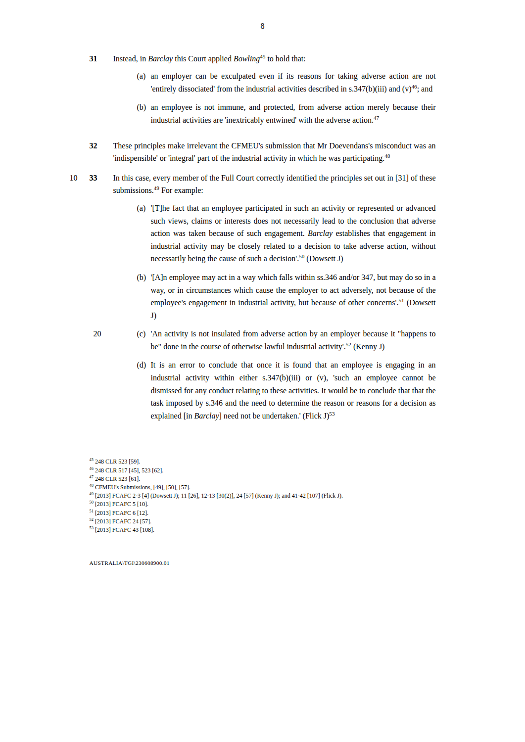8
31
Instead, in Barclay this Court applied Bowling45 to hold that:
(a)
an employer can be exculpated even if its reasons for taking adverse action are not 'entirely dissociated' from the industrial activities described in s.347(b)(iii) and (v)46; and
(b)
an employee is not immune, and protected, from adverse action merely because their industrial activities are 'inextricably entwined' with the adverse action.47
32
These principles make irrelevant the CFMEU's submission that Mr Doevendans's misconduct was an 'indispensible' or 'integral' part of the industrial activity in which he was participating.48
10
33
In this case, every member of the Full Court correctly identified the principles set out in [31] of these submissions.49 For example:
(a)
'[T]he fact that an employee participated in such an activity or represented or advanced such views, claims or interests does not necessarily lead to the conclusion that adverse action was taken because of such engagement. Barclay establishes that engagement in industrial activity may be closely related to a decision to take adverse action, without necessarily being the cause of such a decision'.50 (Dowsett J)
(b)
'[A]n employee may act in a way which falls within ss.346 and/or 347, but may do so in a way, or in circumstances which cause the employer to act adversely, not because of the employee's engagement in industrial activity, but because of other concerns'.51 (Dowsett J)
20
(c)
'An activity is not insulated from adverse action by an employer because it "happens to be" done in the course of otherwise lawful industrial activity'.52 (Kenny J)
(d)
It is an error to conclude that once it is found that an employee is engaging in an industrial activity within either s.347(b)(iii) or (v), 'such an employee cannot be dismissed for any conduct relating to these activities. It would be to conclude that that the task imposed by s.346 and the need to determine the reason or reasons for a decision as explained [in Barclay] need not be undertaken.' (Flick J)53
45 248 CLR 523 [59].
46 248 CLR 517 [45], 523 [62].
47 248 CLR 523 [61].
48 CFMEU's Submissions, [49], [50], [57].
49 [2013] FCAFC 2-3 [4] (Dowsett J); 11 [26], 12-13 [30(2)], 24 [57] (Kenny J); and 41-42 [107] (Flick J).
50 [2013] FCAFC 5 [10].
51 [2013] FCAFC 6 [12].
52 [2013] FCAFC 24 [57].
53 [2013] FCAFC 43 [108].
AUSTRALIA\TGI\230608900.01